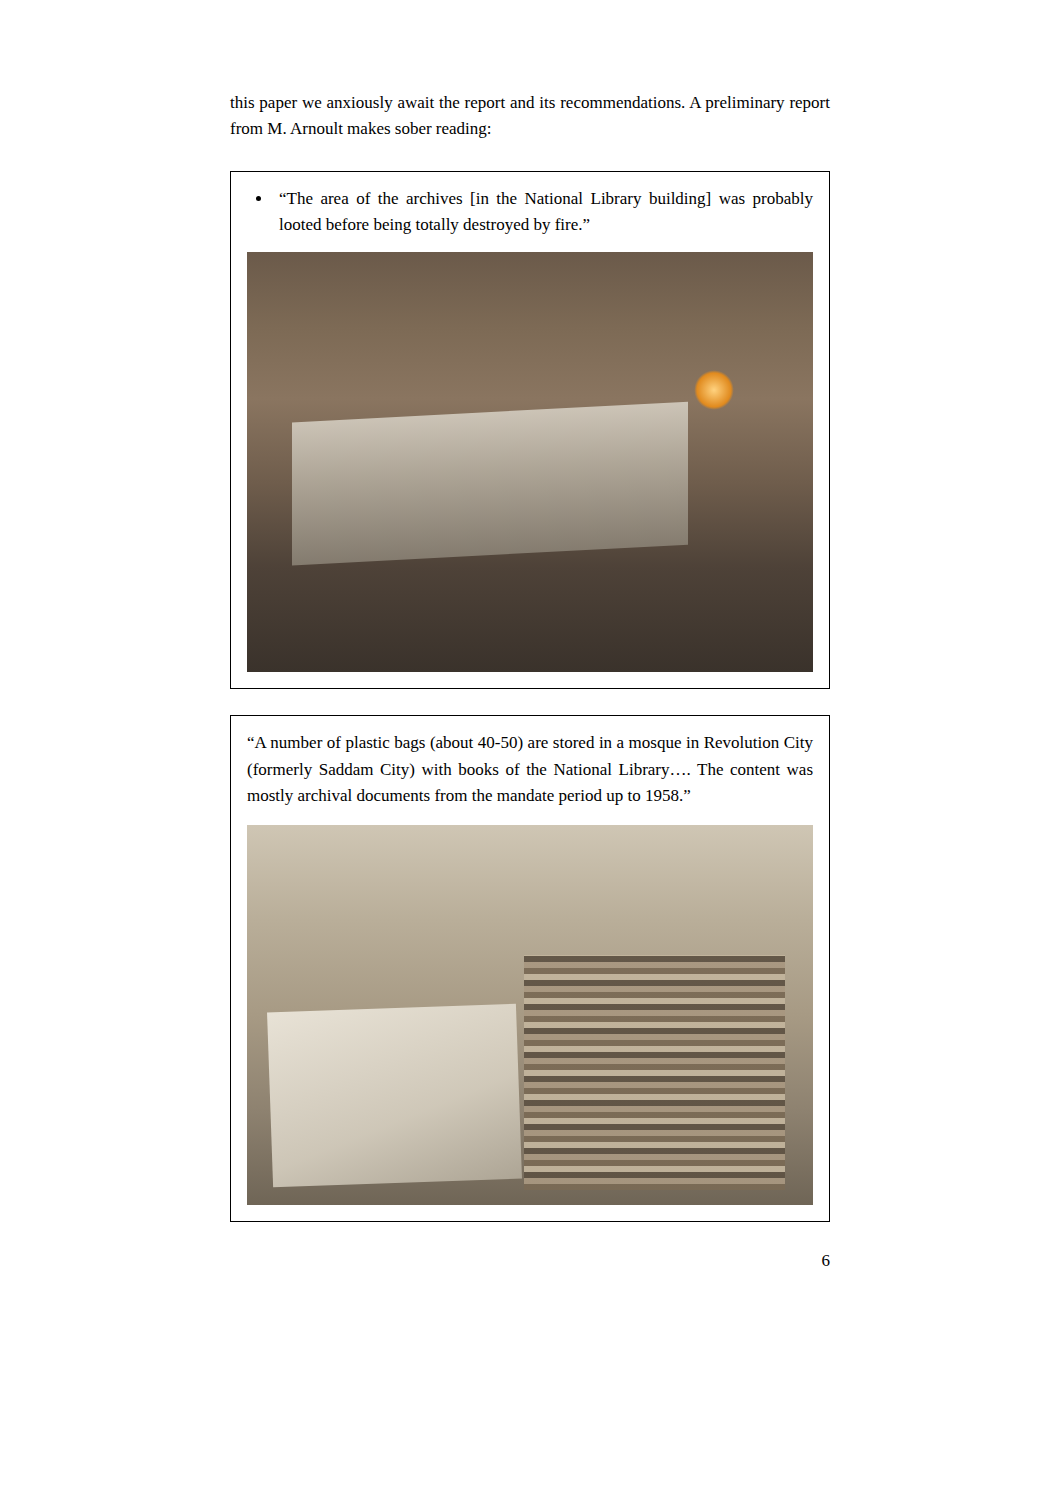this paper we anxiously await the report and its recommendations. A preliminary report from M. Arnoult makes sober reading:
“The area of the archives [in the National Library building] was probably looted before being totally destroyed by fire.”
“A number of plastic bags (about 40-50) are stored in a mosque in Revolution City (formerly Saddam City) with books of the National Library…. The content was mostly archival documents from the mandate period up to 1958.”
6